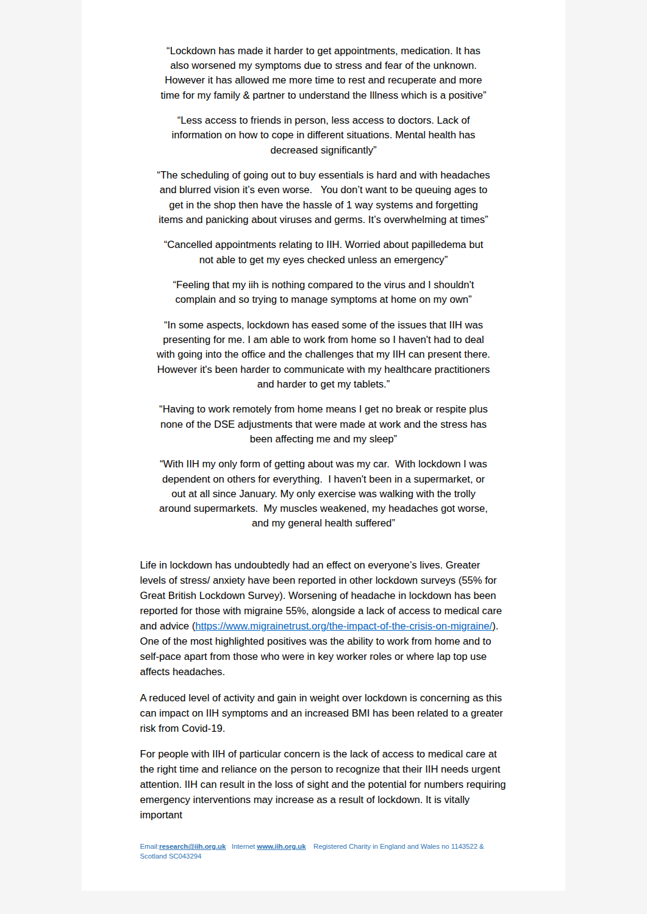“Lockdown has made it harder to get appointments, medication. It has also worsened my symptoms due to stress and fear of the unknown. However it has allowed me more time to rest and recuperate and more time for my family & partner to understand the Illness which is a positive”
“Less access to friends in person, less access to doctors. Lack of information on how to cope in different situations. Mental health has decreased significantly”
“The scheduling of going out to buy essentials is hard and with headaches and blurred vision it’s even worse. You don’t want to be queuing ages to get in the shop then have the hassle of 1 way systems and forgetting items and panicking about viruses and germs. It’s overwhelming at times”
“Cancelled appointments relating to IIH. Worried about papilledema but not able to get my eyes checked unless an emergency”
“Feeling that my iih is nothing compared to the virus and I shouldn't complain and so trying to manage symptoms at home on my own”
“In some aspects, lockdown has eased some of the issues that IIH was presenting for me. I am able to work from home so I haven't had to deal with going into the office and the challenges that my IIH can present there. However it's been harder to communicate with my healthcare practitioners and harder to get my tablets.”
“Having to work remotely from home means I get no break or respite plus none of the DSE adjustments that were made at work and the stress has been affecting me and my sleep”
“With IIH my only form of getting about was my car. With lockdown I was dependent on others for everything. I haven't been in a supermarket, or out at all since January. My only exercise was walking with the trolly around supermarkets. My muscles weakened, my headaches got worse, and my general health suffered”
Life in lockdown has undoubtedly had an effect on everyone’s lives. Greater levels of stress/ anxiety have been reported in other lockdown surveys (55% for Great British Lockdown Survey). Worsening of headache in lockdown has been reported for those with migraine 55%, alongside a lack of access to medical care and advice (https://www.migrainetrust.org/the-impact-of-the-crisis-on-migraine/). One of the most highlighted positives was the ability to work from home and to self-pace apart from those who were in key worker roles or where lap top use affects headaches.
A reduced level of activity and gain in weight over lockdown is concerning as this can impact on IIH symptoms and an increased BMI has been related to a greater risk from Covid-19.
For people with IIH of particular concern is the lack of access to medical care at the right time and reliance on the person to recognize that their IIH needs urgent attention. IIH can result in the loss of sight and the potential for numbers requiring emergency interventions may increase as a result of lockdown. It is vitally important
Email: research@iih.org.uk Internet www.iih.org.uk Registered Charity in England and Wales no 1143522 & Scotland SC043294